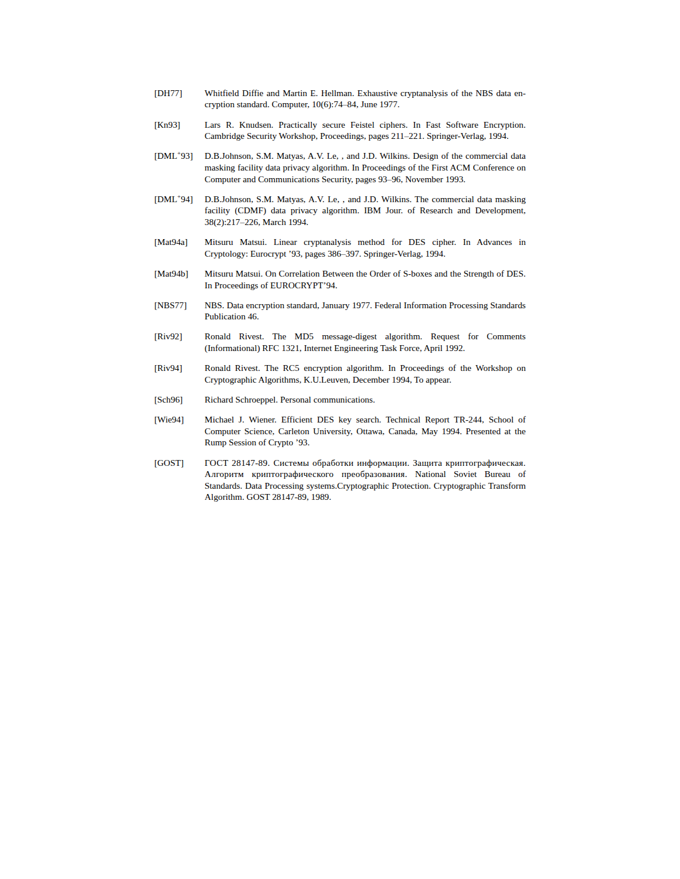[DH77]
Whitfield Diffie and Martin E. Hellman. Exhaustive cryptanalysis of the NBS data encryption standard. Computer, 10(6):74–84, June 1977.
[Kn93]
Lars R. Knudsen. Practically secure Feistel ciphers. In Fast Software Encryption. Cambridge Security Workshop, Proceedings, pages 211–221. Springer-Verlag, 1994.
[DML+93]
D.B.Johnson, S.M. Matyas, A.V. Le, , and J.D. Wilkins. Design of the commercial data masking facility data privacy algorithm. In Proceedings of the First ACM Conference on Computer and Communications Security, pages 93–96, November 1993.
[DML+94]
D.B.Johnson, S.M. Matyas, A.V. Le, , and J.D. Wilkins. The commercial data masking facility (CDMF) data privacy algorithm. IBM Jour. of Research and Development, 38(2):217–226, March 1994.
[Mat94a]
Mitsuru Matsui. Linear cryptanalysis method for DES cipher. In Advances in Cryptology: Eurocrypt ’93, pages 386–397. Springer-Verlag, 1994.
[Mat94b]
Mitsuru Matsui. On Correlation Between the Order of S-boxes and the Strength of DES. In Proceedings of EUROCRYPT’94.
[NBS77]
NBS. Data encryption standard, January 1977. Federal Information Processing Standards Publication 46.
[Riv92]
Ronald Rivest. The MD5 message-digest algorithm. Request for Comments (Informational) RFC 1321, Internet Engineering Task Force, April 1992.
[Riv94]
Ronald Rivest. The RC5 encryption algorithm. In Proceedings of the Workshop on Cryptographic Algorithms, K.U.Leuven, December 1994, To appear.
[Sch96]
Richard Schroeppel. Personal communications.
[Wie94]
Michael J. Wiener. Efficient DES key search. Technical Report TR-244, School of Computer Science, Carleton University, Ottawa, Canada, May 1994. Presented at the Rump Session of Crypto ’93.
[GOST]
ГОСТ 28147-89. Системы обработки информации. Защита криптографическая. Алгоритм криптографического преобразования. National Soviet Bureau of Standards. Data Processing systems.Cryptographic Protection. Cryptographic Transform Algorithm. GOST 28147-89, 1989.